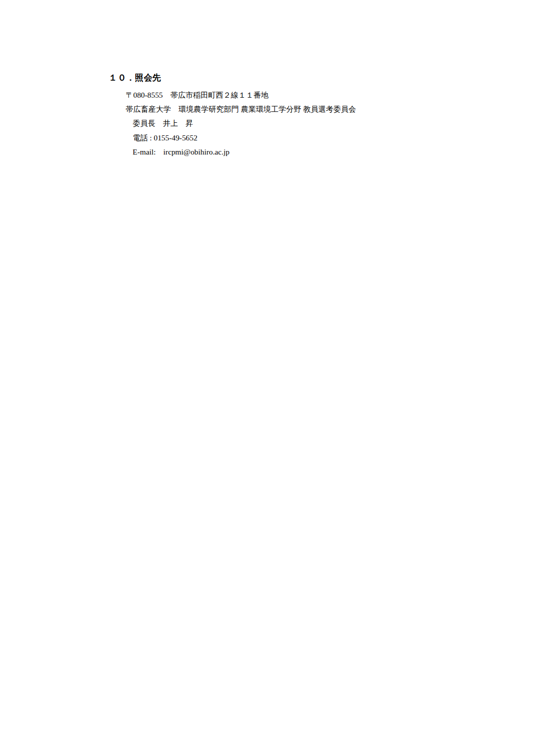１０．照会先
〒080-8555　帯広市稲田町西２線１１番地
帯広畜産大学　環境農学研究部門 農業環境工学分野 教員選考委員会
委員長　井上　昇
電話 : 0155-49-5652
E-mail:　ircpmi@obihiro.ac.jp